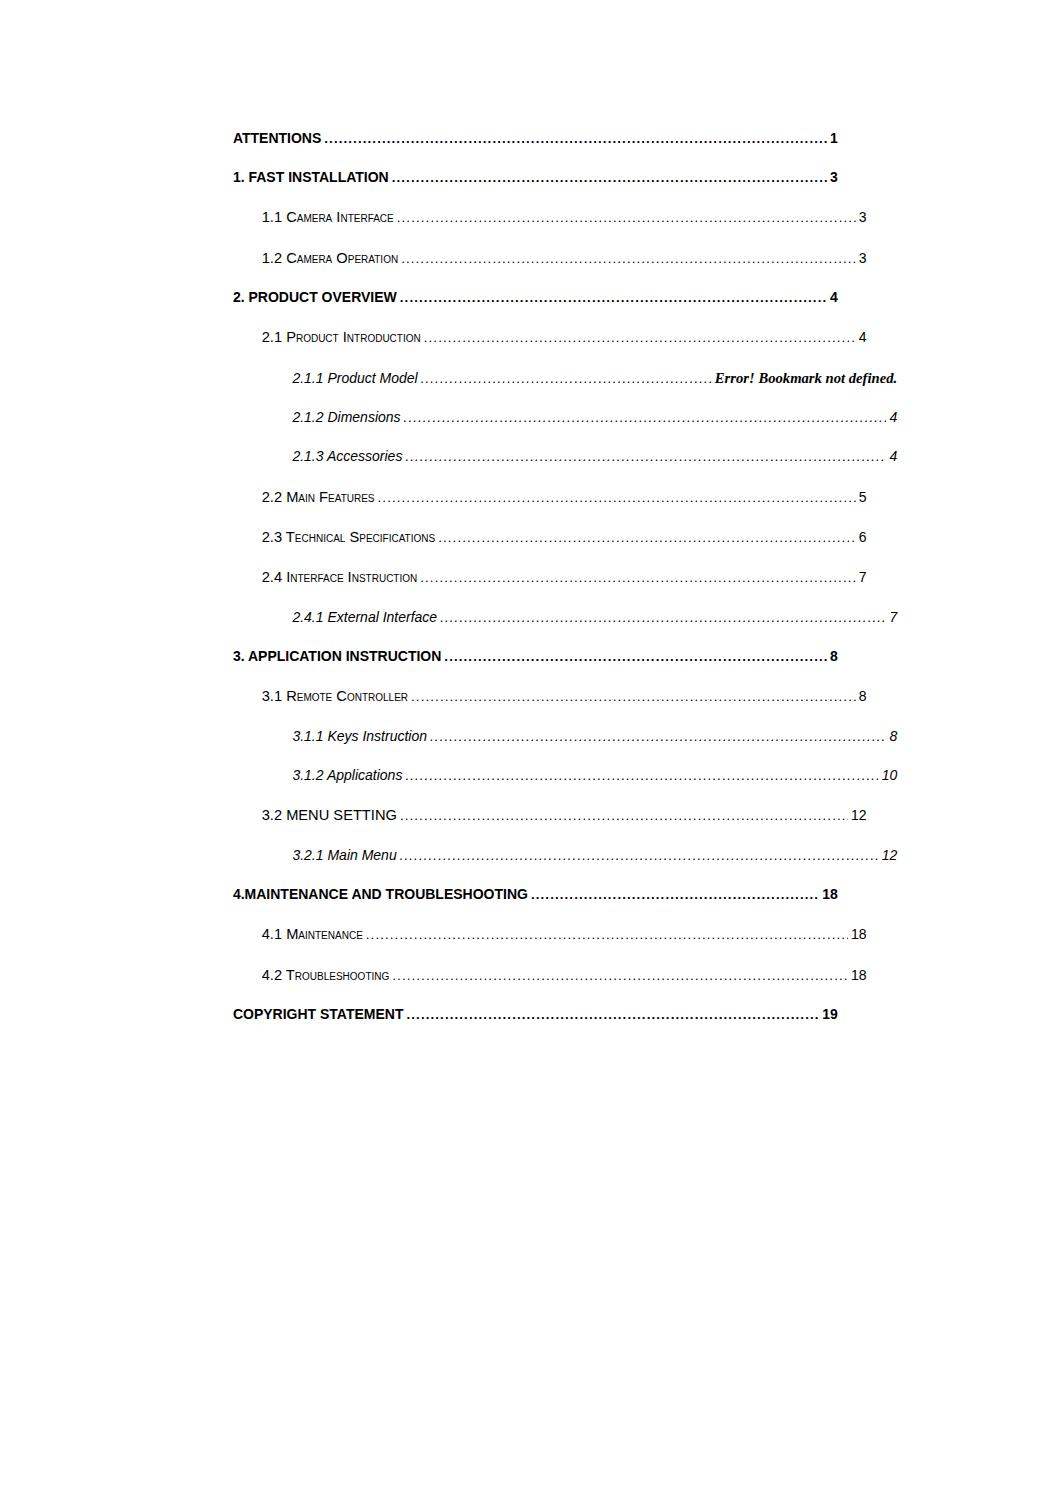ATTENTIONS .................................................................................................................. 1
1. FAST INSTALLATION ......................................................................................................... 3
1.1 Camera Interface ................................................................................................................. 3
1.2 Camera Operation .............................................................................................................. 3
2. PRODUCT OVERVIEW ....................................................................................................... 4
2.1 Product Introduction .......................................................................................................... 4
2.1.1 Product Model ....................................................................... Error! Bookmark not defined.
2.1.2 Dimensions ......................................................................................................... 4
2.1.3 Accessories ......................................................................................................... 4
2.2 Main Features ................................................................................................................. 5
2.3 Technical Specifications ................................................................................................. 6
2.4 Interface Instruction .......................................................................................................... 7
2.4.1 External Interface ................................................................................................. 7
3. APPLICATION INSTRUCTION ......................................................................................... 8
3.1 Remote Controller ............................................................................................................. 8
3.1.1 Keys Instruction .................................................................................................... 8
3.1.2 Applications ....................................................................................................... 10
3.2 MENU SETTING .............................................................................................................. 12
3.2.1 Main Menu .......................................................................................................... 12
4.MAINTENANCE AND TROUBLESHOOTING ..................................................................... 18
4.1 Maintenance ................................................................................................................... 18
4.2 Troubleshooting ............................................................................................................... 18
COPYRIGHT STATEMENT ..................................................................................................... 19